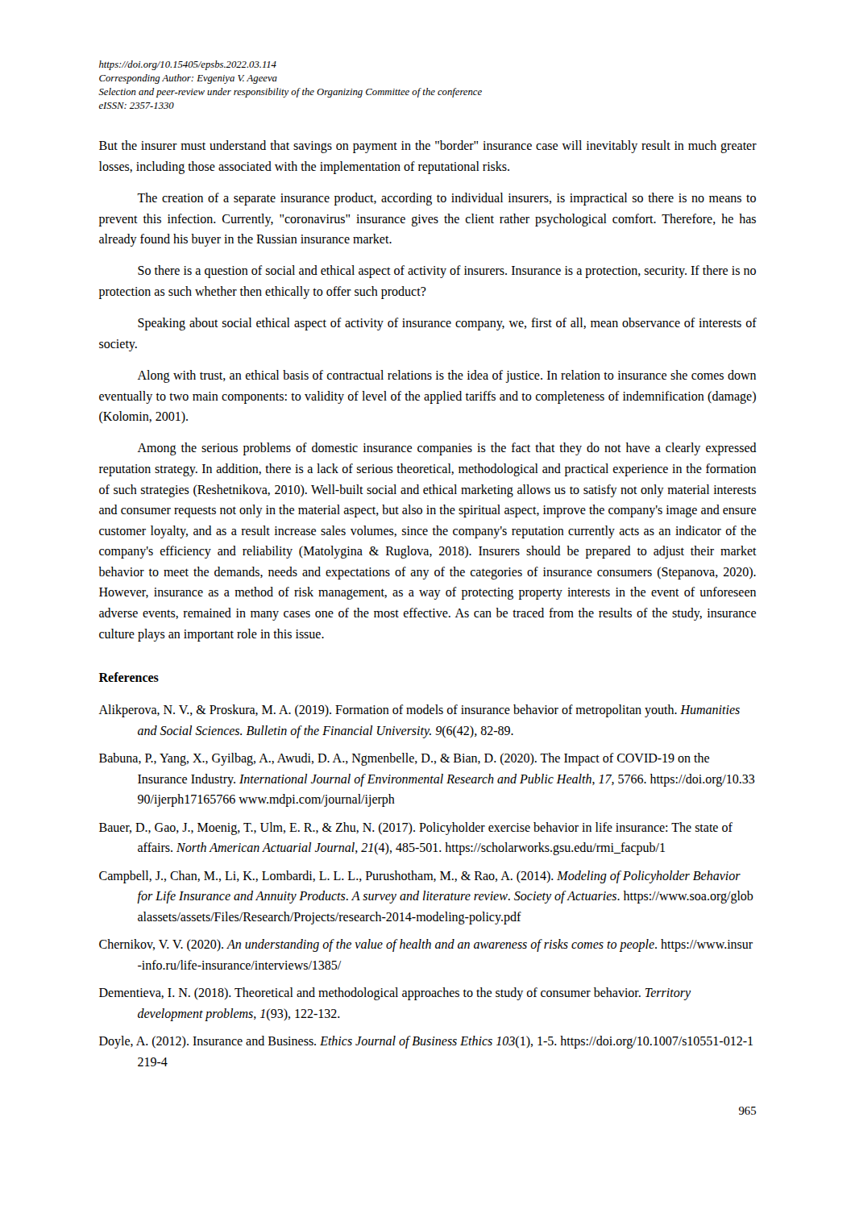https://doi.org/10.15405/epsbs.2022.03.114
Corresponding Author: Evgeniya V. Ageeva
Selection and peer-review under responsibility of the Organizing Committee of the conference
eISSN: 2357-1330
But the insurer must understand that savings on payment in the "border" insurance case will inevitably result in much greater losses, including those associated with the implementation of reputational risks.
The creation of a separate insurance product, according to individual insurers, is impractical so there is no means to prevent this infection. Currently, "coronavirus" insurance gives the client rather psychological comfort. Therefore, he has already found his buyer in the Russian insurance market.
So there is a question of social and ethical aspect of activity of insurers. Insurance is a protection, security. If there is no protection as such whether then ethically to offer such product?
Speaking about social ethical aspect of activity of insurance company, we, first of all, mean observance of interests of society.
Along with trust, an ethical basis of contractual relations is the idea of justice. In relation to insurance she comes down eventually to two main components: to validity of level of the applied tariffs and to completeness of indemnification (damage) (Kolomin, 2001).
Among the serious problems of domestic insurance companies is the fact that they do not have a clearly expressed reputation strategy. In addition, there is a lack of serious theoretical, methodological and practical experience in the formation of such strategies (Reshetnikova, 2010). Well-built social and ethical marketing allows us to satisfy not only material interests and consumer requests not only in the material aspect, but also in the spiritual aspect, improve the company's image and ensure customer loyalty, and as a result increase sales volumes, since the company's reputation currently acts as an indicator of the company's efficiency and reliability (Matolygina & Ruglova, 2018). Insurers should be prepared to adjust their market behavior to meet the demands, needs and expectations of any of the categories of insurance consumers (Stepanova, 2020). However, insurance as a method of risk management, as a way of protecting property interests in the event of unforeseen adverse events, remained in many cases one of the most effective. As can be traced from the results of the study, insurance culture plays an important role in this issue.
References
Alikperova, N. V., & Proskura, M. A. (2019). Formation of models of insurance behavior of metropolitan youth. Humanities and Social Sciences. Bulletin of the Financial University. 9(6(42), 82-89.
Babuna, P., Yang, X., Gyilbag, A., Awudi, D. A., Ngmenbelle, D., & Bian, D. (2020). The Impact of COVID-19 on the Insurance Industry. International Journal of Environmental Research and Public Health, 17, 5766. https://doi.org/10.3390/ijerph17165766 www.mdpi.com/journal/ijerph
Bauer, D., Gao, J., Moenig, T., Ulm, E. R., & Zhu, N. (2017). Policyholder exercise behavior in life insurance: The state of affairs. North American Actuarial Journal, 21(4), 485-501. https://scholarworks.gsu.edu/rmi_facpub/1
Campbell, J., Chan, M., Li, K., Lombardi, L. L. L., Purushotham, M., & Rao, A. (2014). Modeling of Policyholder Behavior for Life Insurance and Annuity Products. A survey and literature review. Society of Actuaries. https://www.soa.org/globalassets/assets/Files/Research/Projects/research-2014-modeling-policy.pdf
Chernikov, V. V. (2020). An understanding of the value of health and an awareness of risks comes to people. https://www.insur-info.ru/life-insurance/interviews/1385/
Dementieva, I. N. (2018). Theoretical and methodological approaches to the study of consumer behavior. Territory development problems, 1(93), 122-132.
Doyle, A. (2012). Insurance and Business. Ethics Journal of Business Ethics 103(1), 1-5. https://doi.org/10.1007/s10551-012-1219-4
965